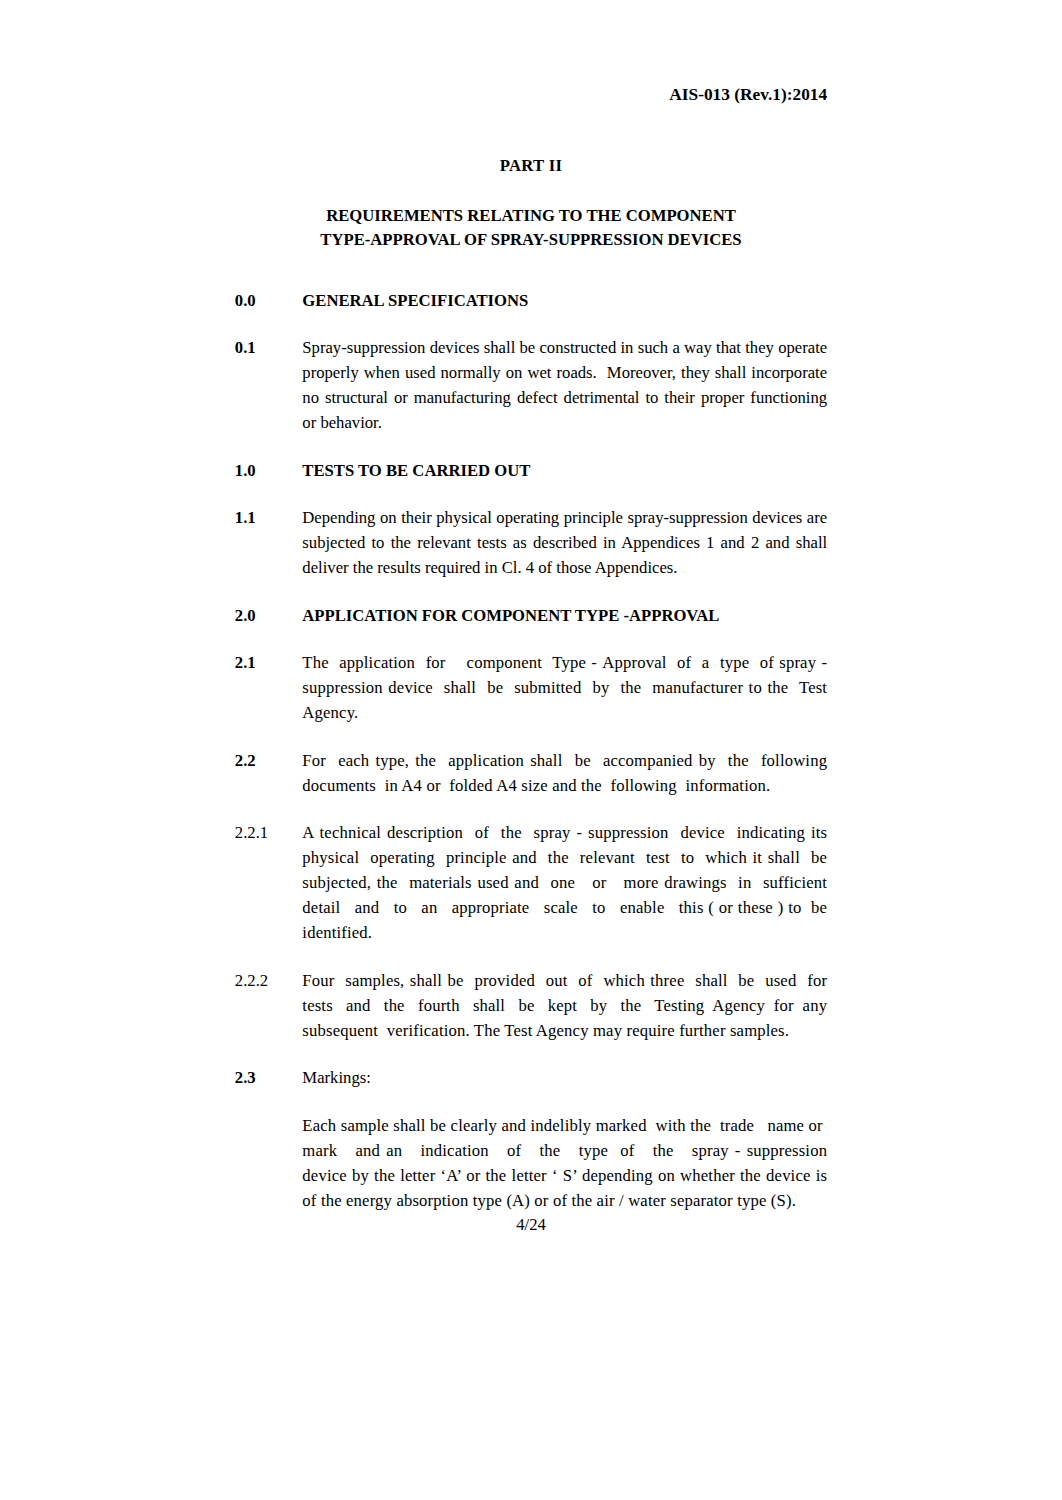AIS-013 (Rev.1):2014
PART II
REQUIREMENTS RELATING TO THE COMPONENT
TYPE-APPROVAL OF SPRAY-SUPPRESSION DEVICES
0.0
General Specifications
0.1
Spray-suppression devices shall be constructed in such a way that they operate properly when used normally on wet roads. Moreover, they shall incorporate no structural or manufacturing defect detrimental to their proper functioning or behavior.
1.0
Tests to be carried out
1.1
Depending on their physical operating principle spray-suppression devices are subjected to the relevant tests as described in Appendices 1 and 2 and shall deliver the results required in Cl. 4 of those Appendices.
2.0
Application for component type -approval
2.1
The application for component Type - Approval of a type of spray -suppression device shall be submitted by the manufacturer to the Test Agency.
2.2
For each type, the application shall be accompanied by the following documents in A4 or folded A4 size and the following information.
2.2.1
A technical description of the spray - suppression device indicating its physical operating principle and the relevant test to which it shall be subjected, the materials used and one or more drawings in sufficient detail and to an appropriate scale to enable this ( or these ) to be identified.
2.2.2
Four samples, shall be provided out of which three shall be used for tests and the fourth shall be kept by the Testing Agency for any subsequent verification. The Test Agency may require further samples.
2.3
Markings:
Each sample shall be clearly and indelibly marked with the trade name or mark and an indication of the type of the spray - suppression device by the letter ‘A’ or the letter ‘ S’ depending on whether the device is of the energy absorption type (A) or of the air / water separator type (S).
4/24